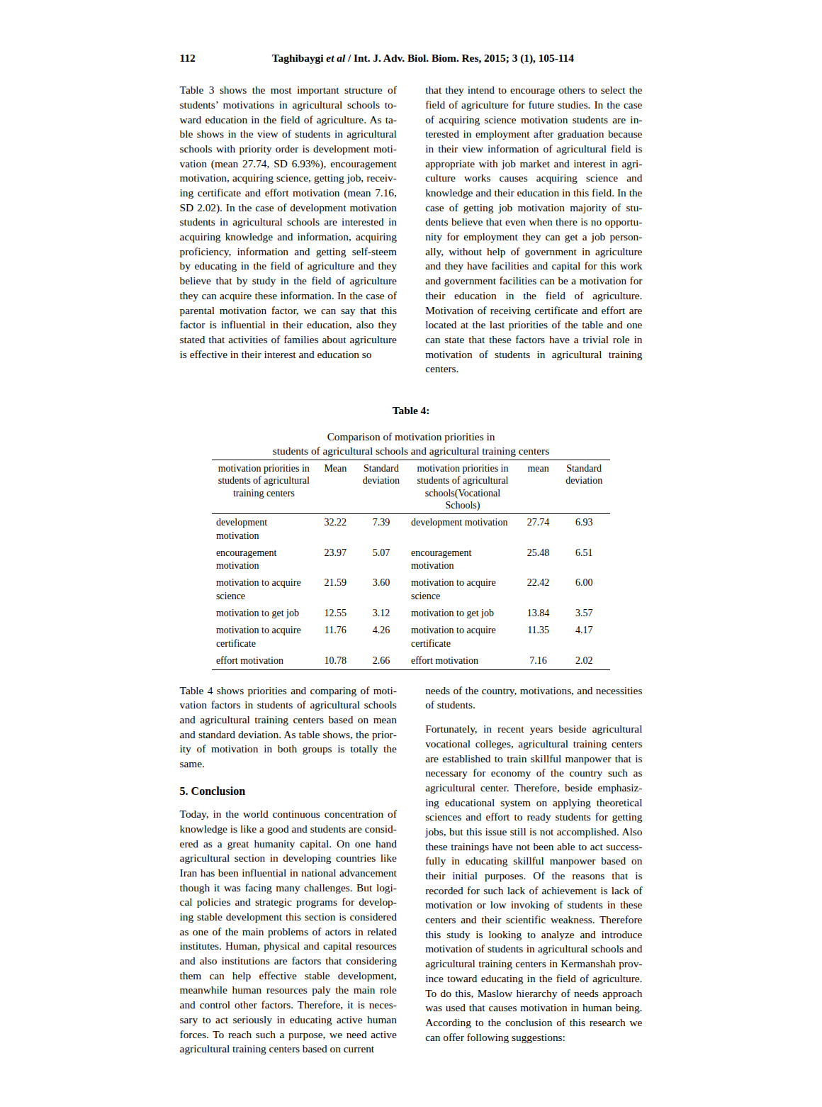112
Taghibaygi et al / Int. J. Adv. Biol. Biom. Res, 2015; 3 (1), 105-114
Table 3 shows the most important structure of students’ motivations in agricultural schools toward education in the field of agriculture. As table shows in the view of students in agricultural schools with priority order is development motivation (mean 27.74, SD 6.93%), encouragement motivation, acquiring science, getting job, receiving certificate and effort motivation (mean 7.16, SD 2.02). In the case of development motivation students in agricultural schools are interested in acquiring knowledge and information, acquiring proficiency, information and getting self-steem by educating in the field of agriculture and they believe that by study in the field of agriculture they can acquire these information. In the case of parental motivation factor, we can say that this factor is influential in their education, also they stated that activities of families about agriculture is effective in their interest and education so
that they intend to encourage others to select the field of agriculture for future studies. In the case of acquiring science motivation students are interested in employment after graduation because in their view information of agricultural field is appropriate with job market and interest in agriculture works causes acquiring science and knowledge and their education in this field. In the case of getting job motivation majority of students believe that even when there is no opportunity for employment they can get a job personally, without help of government in agriculture and they have facilities and capital for this work and government facilities can be a motivation for their education in the field of agriculture. Motivation of receiving certificate and effort are located at the last priorities of the table and one can state that these factors have a trivial role in motivation of students in agricultural training centers.
Table 4:
Comparison of motivation priorities in
students of agricultural schools and agricultural training centers
| motivation priorities in students of agricultural training centers | Mean | Standard deviation | motivation priorities in students of agricultural schools(Vocational Schools) | mean | Standard deviation |
| --- | --- | --- | --- | --- | --- |
| development motivation | 32.22 | 7.39 | development motivation | 27.74 | 6.93 |
| encouragement motivation | 23.97 | 5.07 | encouragement motivation | 25.48 | 6.51 |
| motivation to acquire science | 21.59 | 3.60 | motivation to acquire science | 22.42 | 6.00 |
| motivation to get job | 12.55 | 3.12 | motivation to get job | 13.84 | 3.57 |
| motivation to acquire certificate | 11.76 | 4.26 | motivation to acquire certificate | 11.35 | 4.17 |
| effort motivation | 10.78 | 2.66 | effort motivation | 7.16 | 2.02 |
Table 4 shows priorities and comparing of motivation factors in students of agricultural schools and agricultural training centers based on mean and standard deviation. As table shows, the priority of motivation in both groups is totally the same.
5. Conclusion
Today, in the world continuous concentration of knowledge is like a good and students are considered as a great humanity capital. On one hand agricultural section in developing countries like Iran has been influential in national advancement though it was facing many challenges. But logical policies and strategic programs for developing stable development this section is considered as one of the main problems of actors in related institutes. Human, physical and capital resources and also institutions are factors that considering them can help effective stable development, meanwhile human resources paly the main role and control other factors. Therefore, it is necessary to act seriously in educating active human forces. To reach such a purpose, we need active agricultural training centers based on current
needs of the country, motivations, and necessities of students.
Fortunately, in recent years beside agricultural vocational colleges, agricultural training centers are established to train skillful manpower that is necessary for economy of the country such as agricultural center. Therefore, beside emphasizing educational system on applying theoretical sciences and effort to ready students for getting jobs, but this issue still is not accomplished. Also these trainings have not been able to act successfully in educating skillful manpower based on their initial purposes. Of the reasons that is recorded for such lack of achievement is lack of motivation or low invoking of students in these centers and their scientific weakness. Therefore this study is looking to analyze and introduce motivation of students in agricultural schools and agricultural training centers in Kermanshah province toward educating in the field of agriculture. To do this, Maslow hierarchy of needs approach was used that causes motivation in human being. According to the conclusion of this research we can offer following suggestions: